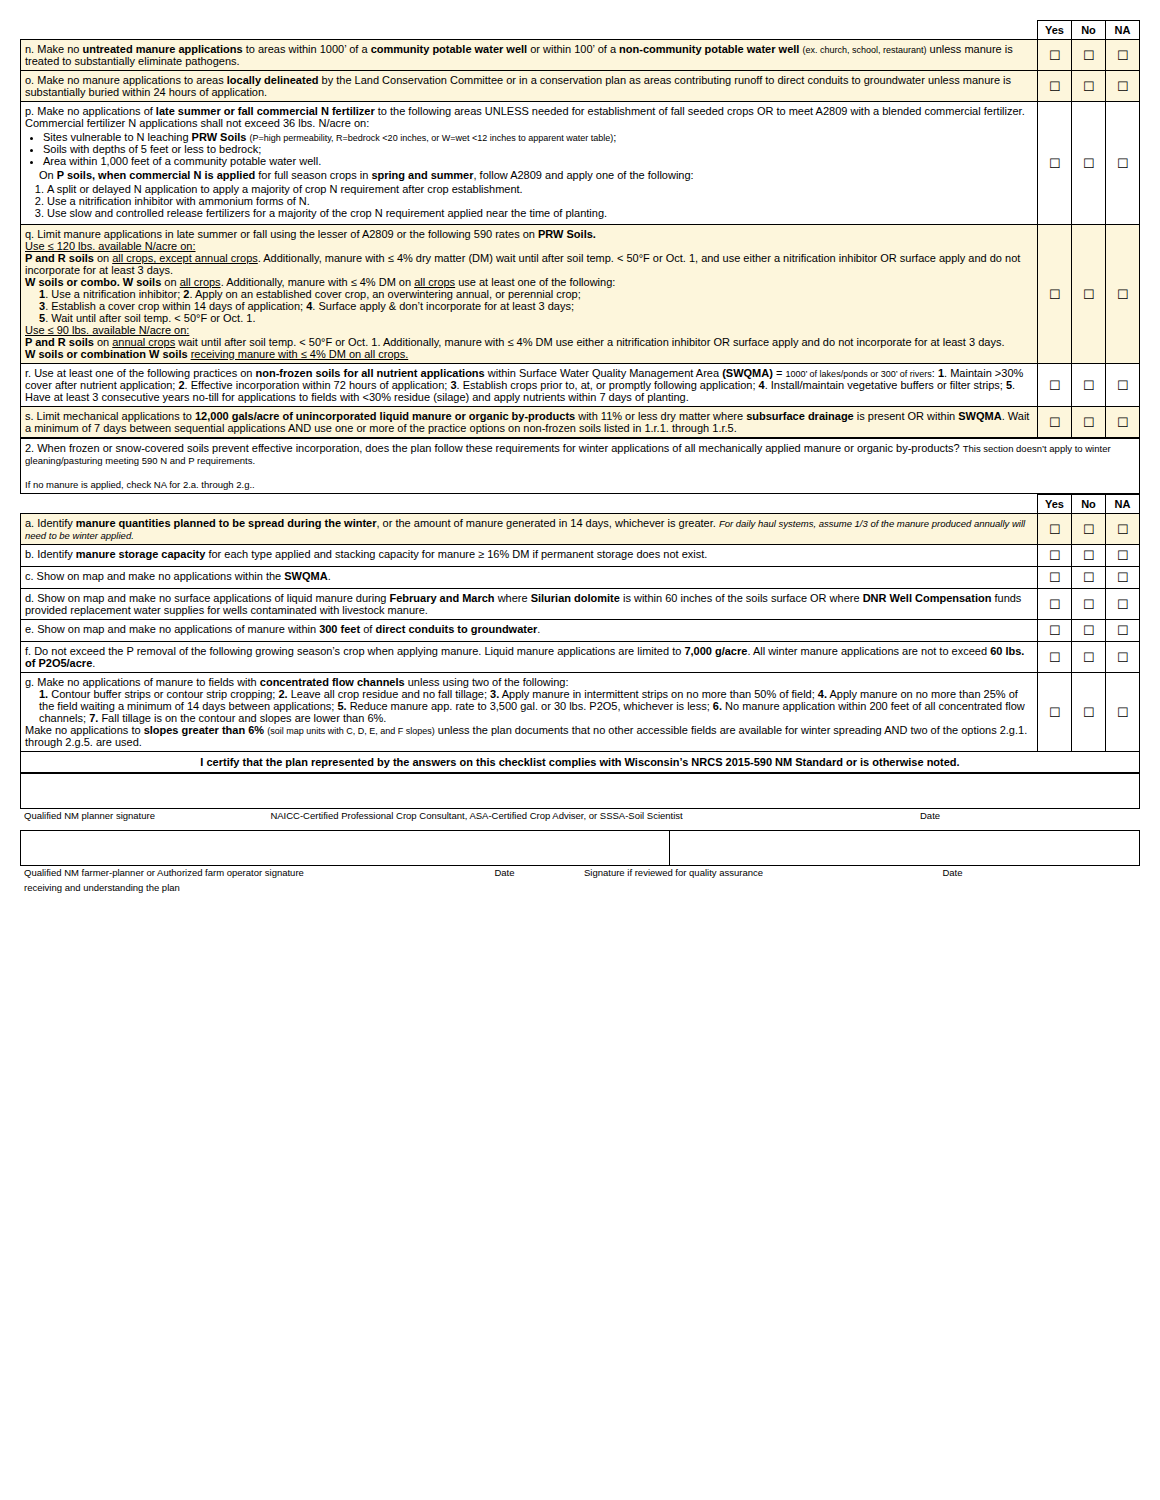| | Yes | No | NA |
| n. Make no untreated manure applications to areas within 1000’ of a community potable water well or within 100’ of a non-community potable water well (ex. church, school, restaurant) unless manure is treated to substantially eliminate pathogens. | ☐ | ☐ | ☐ |
| o. Make no manure applications to areas locally delineated by the Land Conservation Committee or in a conservation plan as areas contributing runoff to direct conduits to groundwater unless manure is substantially buried within 24 hours of application. | ☐ | ☐ | ☐ |
| p. Make no applications of late summer or fall commercial N fertilizer to the following areas UNLESS needed for establishment of fall seeded crops OR to meet A2809 with a blended commercial fertilizer. Commercial fertilizer N applications shall not exceed 36 lbs. N/acre on: Sites vulnerable to N leaching PRW Soils (P=high permeability, R=bedrock <20 inches, or W=wet <12 inches to apparent water table) ; Soils with depths of 5 feet or less to bedrock; Area within 1,000 feet of a community potable water well. On P soils, when commercial N is applied for full season crops in spring and summer , follow A2809 and apply one of the following: A split or delayed N application to apply a majority of crop N requirement after crop establishment. Use a nitrification inhibitor with ammonium forms of N. Use slow and controlled release fertilizers for a majority of the crop N requirement applied near the time of planting. | ☐ | ☐ | ☐ |
| q. Limit manure applications in late summer or fall using the lesser of A2809 or the following 590 rates on PRW Soils. Use ≤ 120 lbs. available N/acre on: P and R soils on all crops, except annual crops . Additionally, manure with ≤ 4% dry matter (DM) wait until after soil temp. < 50°F or Oct. 1, and use either a nitrification inhibitor OR surface apply and do not incorporate for at least 3 days. W soils or combo. W soils on all crops . Additionally, manure with ≤ 4% DM on all crops use at least one of the following: 1 . Use a nitrification inhibitor; 2 . Apply on an established cover crop, an overwintering annual, or perennial crop; 3 . Establish a cover crop within 14 days of application; 4 . Surface apply & don’t incorporate for at least 3 days; 5 . Wait until after soil temp. < 50°F or Oct. 1. Use ≤ 90 lbs. available N/acre on: P and R soils on annual crops wait until after soil temp. < 50°F or Oct. 1. Additionally, manure with ≤ 4% DM use either a nitrification inhibitor OR surface apply and do not incorporate for at least 3 days. W soils or combination W soils receiving manure with ≤ 4% DM on all crops. | ☐ | ☐ | ☐ |
| r. Use at least one of the following practices on non-frozen soils for all nutrient applications within Surface Water Quality Management Area (SWQMA) = 1000’ of lakes/ponds or 300’ of rivers : 1 . Maintain >30% cover after nutrient application; 2 . Effective incorporation within 72 hours of application; 3 . Establish crops prior to, at, or promptly following application; 4 . Install/maintain vegetative buffers or filter strips; 5 . Have at least 3 consecutive years no-till for applications to fields with <30% residue (silage) and apply nutrients within 7 days of planting. | ☐ | ☐ | ☐ |
| s. Limit mechanical applications to 12,000 gals/acre of unincorporated liquid manure or organic by-products with 11% or less dry matter where subsurface drainage is present OR within SWQMA . Wait a minimum of 7 days between sequential applications AND use one or more of the practice options on non-frozen soils listed in 1.r.1. through 1.r.5. | ☐ | ☐ | ☐ |
| 2. When frozen or snow-covered soils prevent effective incorporation, does the plan follow these requirements for winter applications of all mechanically applied manure or organic by-products? This section doesn’t apply to winter gleaning/pasturing meeting 590 N and P requirements. If no manure is applied, check NA for 2.a. through 2.g.. |
| | Yes | No | NA |
| a. Identify manure quantities planned to be spread during the winter , or the amount of manure generated in 14 days, whichever is greater. For daily haul systems, assume 1/3 of the manure produced annually will need to be winter applied. | ☐ | ☐ | ☐ |
| b. Identify manure storage capacity for each type applied and stacking capacity for manure ≥ 16% DM if permanent storage does not exist. | ☐ | ☐ | ☐ |
| c. Show on map and make no applications within the SWQMA . | ☐ | ☐ | ☐ |
| d. Show on map and make no surface applications of liquid manure during February and March where Silurian dolomite is within 60 inches of the soils surface OR where DNR Well Compensation funds provided replacement water supplies for wells contaminated with livestock manure. | ☐ | ☐ | ☐ |
| e. Show on map and make no applications of manure within 300 feet of direct conduits to groundwater . | ☐ | ☐ | ☐ |
| f. Do not exceed the P removal of the following growing season’s crop when applying manure. Liquid manure applications are limited to 7,000 g/acre . All winter manure applications are not to exceed 60 lbs. of P2O5/acre . | ☐ | ☐ | ☐ |
| g. Make no applications of manure to fields with concentrated flow channels unless using two of the following: 1. Contour buffer strips or contour strip cropping; 2. Leave all crop residue and no fall tillage; 3. Apply manure in intermittent strips on no more than 50% of field; 4. Apply manure on no more than 25% of the field waiting a minimum of 14 days between applications; 5. Reduce manure app. rate to 3,500 gal. or 30 lbs. P2O5, whichever is less; 6. No manure application within 200 feet of all concentrated flow channels; 7. Fall tillage is on the contour and slopes are lower than 6%. Make no applications to slopes greater than 6% (soil map units with C, D, E, and F slopes) unless the plan documents that no other accessible fields are available for winter spreading AND two of the options 2.g.1. through 2.g.5. are used. | ☐ | ☐ | ☐ |
| I certify that the plan represented by the answers on this checklist complies with Wisconsin’s NRCS 2015-590 NM Standard or is otherwise noted. |
| Qualified NM planner signature | NAICC-Certified Professional Crop Consultant, ASA-Certified Crop Adviser, or SSSA-Soil Scientist | Date |
| Qualified NM farmer-planner or Authorized farm operator signature | Date | Signature if reviewed for quality assurance | Date |
| receiving and understanding the plan |